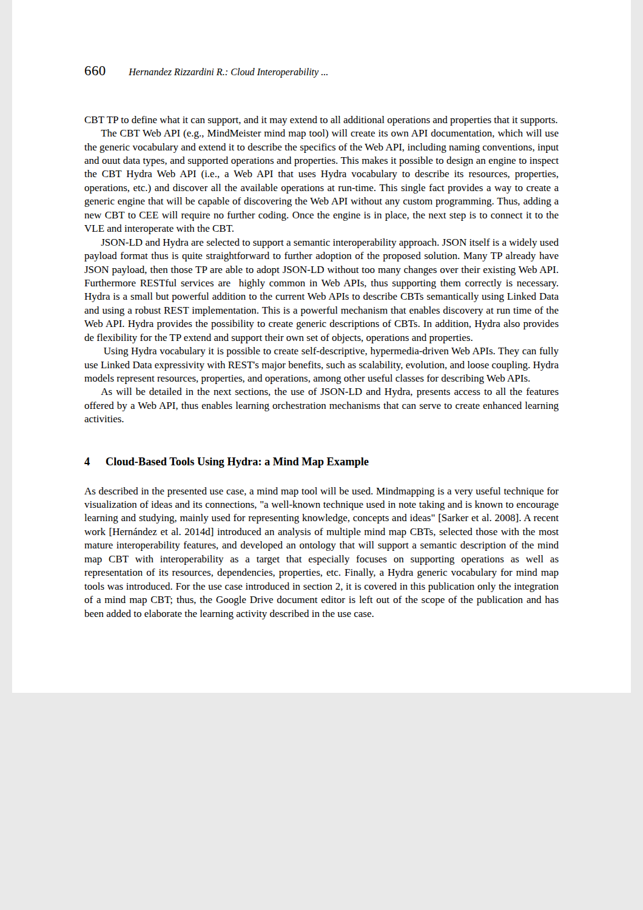660 Hernandez Rizzardini R.: Cloud Interoperability ...
CBT TP to define what it can support, and it may extend to all additional operations and properties that it supports.
The CBT Web API (e.g., MindMeister mind map tool) will create its own API documentation, which will use the generic vocabulary and extend it to describe the specifics of the Web API, including naming conventions, input and ouut data types, and supported operations and properties. This makes it possible to design an engine to inspect the CBT Hydra Web API (i.e., a Web API that uses Hydra vocabulary to describe its resources, properties, operations, etc.) and discover all the available operations at run-time. This single fact provides a way to create a generic engine that will be capable of discovering the Web API without any custom programming. Thus, adding a new CBT to CEE will require no further coding. Once the engine is in place, the next step is to connect it to the VLE and interoperate with the CBT.
JSON-LD and Hydra are selected to support a semantic interoperability approach. JSON itself is a widely used payload format thus is quite straightforward to further adoption of the proposed solution. Many TP already have JSON payload, then those TP are able to adopt JSON-LD without too many changes over their existing Web API. Furthermore RESTful services are highly common in Web APIs, thus supporting them correctly is necessary. Hydra is a small but powerful addition to the current Web APIs to describe CBTs semantically using Linked Data and using a robust REST implementation. This is a powerful mechanism that enables discovery at run time of the Web API. Hydra provides the possibility to create generic descriptions of CBTs. In addition, Hydra also provides de flexibility for the TP extend and support their own set of objects, operations and properties.
Using Hydra vocabulary it is possible to create self-descriptive, hypermedia-driven Web APIs. They can fully use Linked Data expressivity with REST's major benefits, such as scalability, evolution, and loose coupling. Hydra models represent resources, properties, and operations, among other useful classes for describing Web APIs.
As will be detailed in the next sections, the use of JSON-LD and Hydra, presents access to all the features offered by a Web API, thus enables learning orchestration mechanisms that can serve to create enhanced learning activities.
4 Cloud-Based Tools Using Hydra: a Mind Map Example
As described in the presented use case, a mind map tool will be used. Mindmapping is a very useful technique for visualization of ideas and its connections, "a well-known technique used in note taking and is known to encourage learning and studying, mainly used for representing knowledge, concepts and ideas" [Sarker et al. 2008]. A recent work [Hernández et al. 2014d] introduced an analysis of multiple mind map CBTs, selected those with the most mature interoperability features, and developed an ontology that will support a semantic description of the mind map CBT with interoperability as a target that especially focuses on supporting operations as well as representation of its resources, dependencies, properties, etc. Finally, a Hydra generic vocabulary for mind map tools was introduced. For the use case introduced in section 2, it is covered in this publication only the integration of a mind map CBT; thus, the Google Drive document editor is left out of the scope of the publication and has been added to elaborate the learning activity described in the use case.